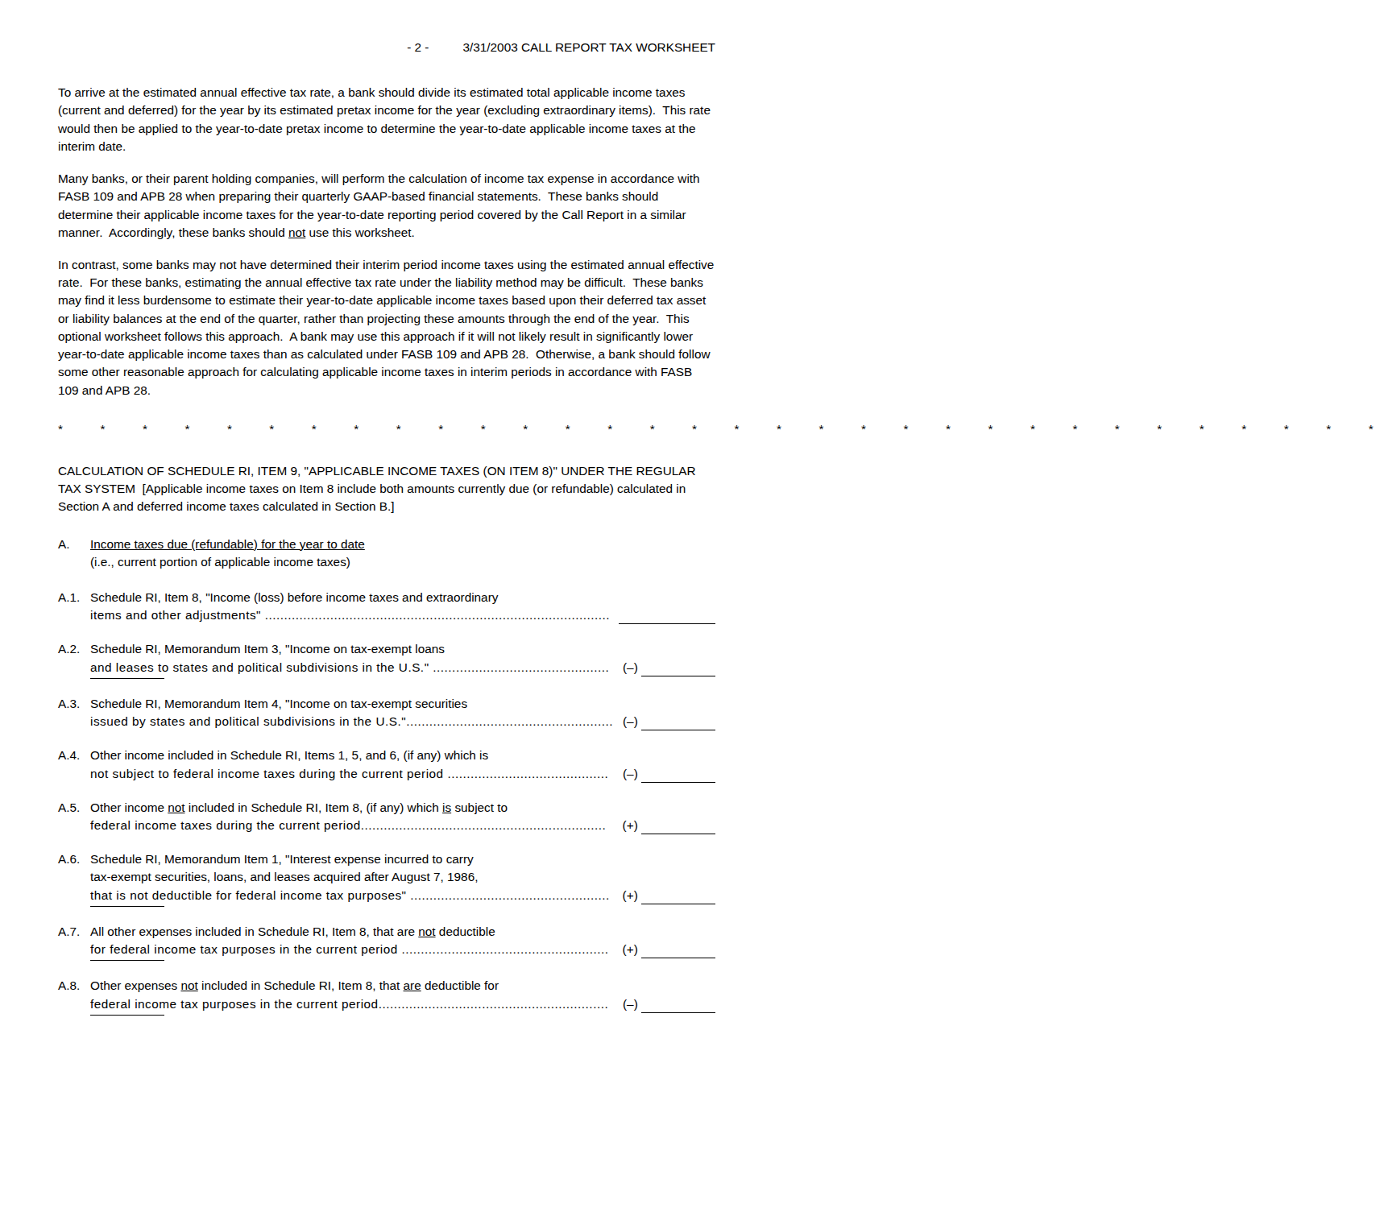- 2 -3/31/2003 CALL REPORT TAX WORKSHEET
To arrive at the estimated annual effective tax rate, a bank should divide its estimated total applicable income taxes (current and deferred) for the year by its estimated pretax income for the year (excluding extraordinary items). This rate would then be applied to the year-to-date pretax income to determine the year-to-date applicable income taxes at the interim date.
Many banks, or their parent holding companies, will perform the calculation of income tax expense in accordance with FASB 109 and APB 28 when preparing their quarterly GAAP-based financial statements. These banks should determine their applicable income taxes for the year-to-date reporting period covered by the Call Report in a similar manner. Accordingly, these banks should not use this worksheet.
In contrast, some banks may not have determined their interim period income taxes using the estimated annual effective rate. For these banks, estimating the annual effective tax rate under the liability method may be difficult. These banks may find it less burdensome to estimate their year-to-date applicable income taxes based upon their deferred tax asset or liability balances at the end of the quarter, rather than projecting these amounts through the end of the year. This optional worksheet follows this approach. A bank may use this approach if it will not likely result in significantly lower year-to-date applicable income taxes than as calculated under FASB 109 and APB 28. Otherwise, a bank should follow some other reasonable approach for calculating applicable income taxes in interim periods in accordance with FASB 109 and APB 28.
* * * * * * * * * * * * * * * * * * * * * * * * * * * * * * * *
CALCULATION OF SCHEDULE RI, ITEM 9, "APPLICABLE INCOME TAXES (ON ITEM 8)" UNDER THE REGULAR TAX SYSTEM [Applicable income taxes on Item 8 include both amounts currently due (or refundable) calculated in Section A and deferred income taxes calculated in Section B.]
A.
Income taxes due (refundable) for the year to date
(i.e., current portion of applicable income taxes)
A.1.
Schedule RI, Item 8, "Income (loss) before income taxes and extraordinary items and other adjustments" ..........................................................................................
A.2.
Schedule RI, Memorandum Item 3, "Income on tax-exempt loans and leases to states and political subdivisions in the U.S." .............................................. (–)
A.3.
Schedule RI, Memorandum Item 4, "Income on tax-exempt securities issued by states and political subdivisions in the U.S."...................................................... (–)
A.4.
Other income included in Schedule RI, Items 1, 5, and 6, (if any) which is not subject to federal income taxes during the current period .......................................... (–)
A.5.
Other income not included in Schedule RI, Item 8, (if any) which is subject to federal income taxes during the current period................................................................ (+)
A.6.
Schedule RI, Memorandum Item 1, "Interest expense incurred to carry tax-exempt securities, loans, and leases acquired after August 7, 1986, that is not deductible for federal income tax purposes" .................................................... (+)
A.7.
All other expenses included in Schedule RI, Item 8, that are not deductible for federal income tax purposes in the current period ...................................................... (+)
A.8.
Other expenses not included in Schedule RI, Item 8, that are deductible for federal income tax purposes in the current period............................................................ (–)